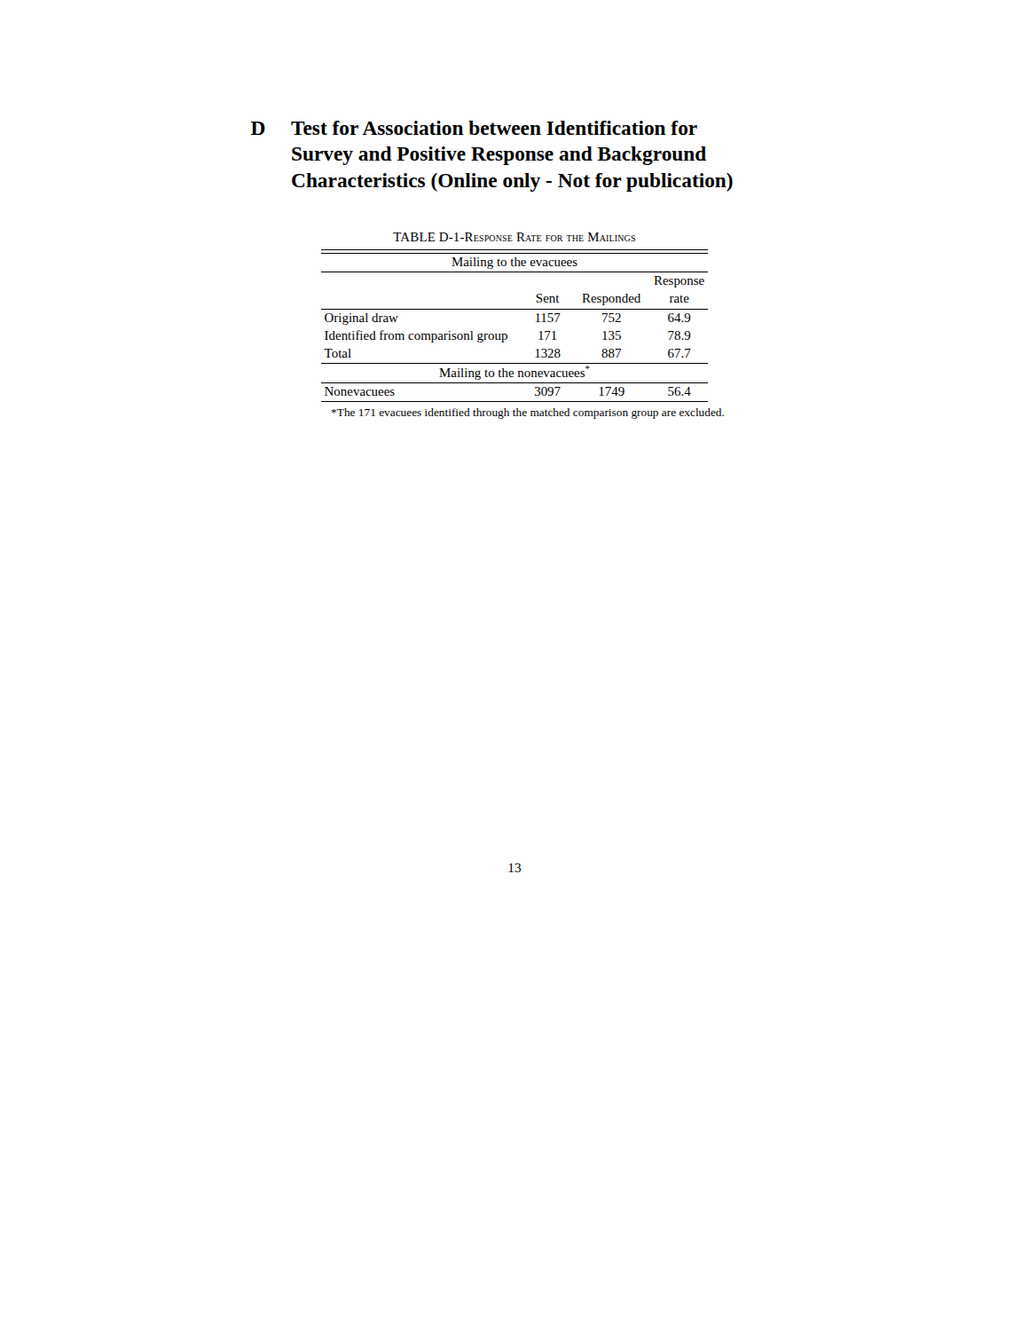D
Test for Association between Identification for Survey and Positive Response and Background Characteristics (Online only - Not for publication)
TABLE D-1-Response Rate for the Mailings
| Mailing to the evacuees |
| | | | Response |
| | Sent | Responded | rate |
| Original draw | 1157 | 752 | 64.9 |
| Identified from comparisonl group | 171 | 135 | 78.9 |
| Total | 1328 | 887 | 67.7 |
| Mailing to the nonevacuees * |
| Nonevacuees | 3097 | 1749 | 56.4 |
*The 171 evacuees identified through the matched comparison group are excluded.
13